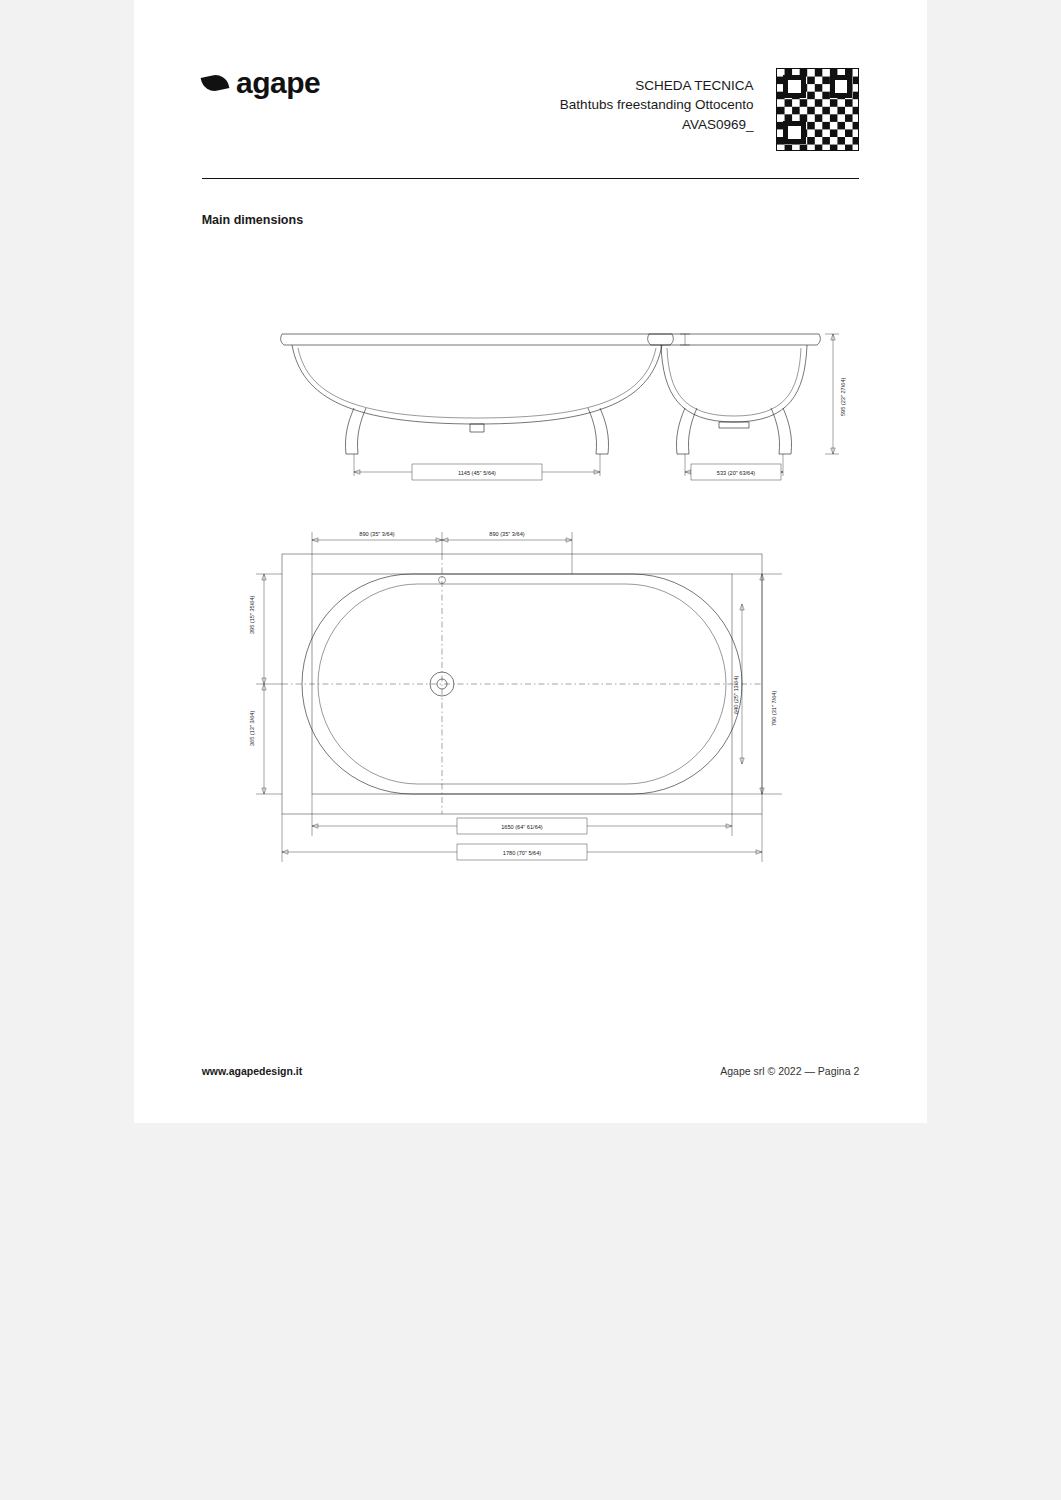agape
SCHEDA TECNICA
Bathtubs freestanding Ottocento
AVAS0969_
Main dimensions
40 (1" 37/64) 1145 (45" 5/64) 595 (23" 27/64) 533 (20" 63/64) 890 (35" 3/64) 890 (35" 3/64) 395 (15" 35/64) 365 (13" 3/64) 640 (25" 13/64) 790 (31" 7/64) 1650 (64" 61/64) 1780 (70" 5/64)
www.agapedesign.it Agape srl © 2022 — Pagina 2